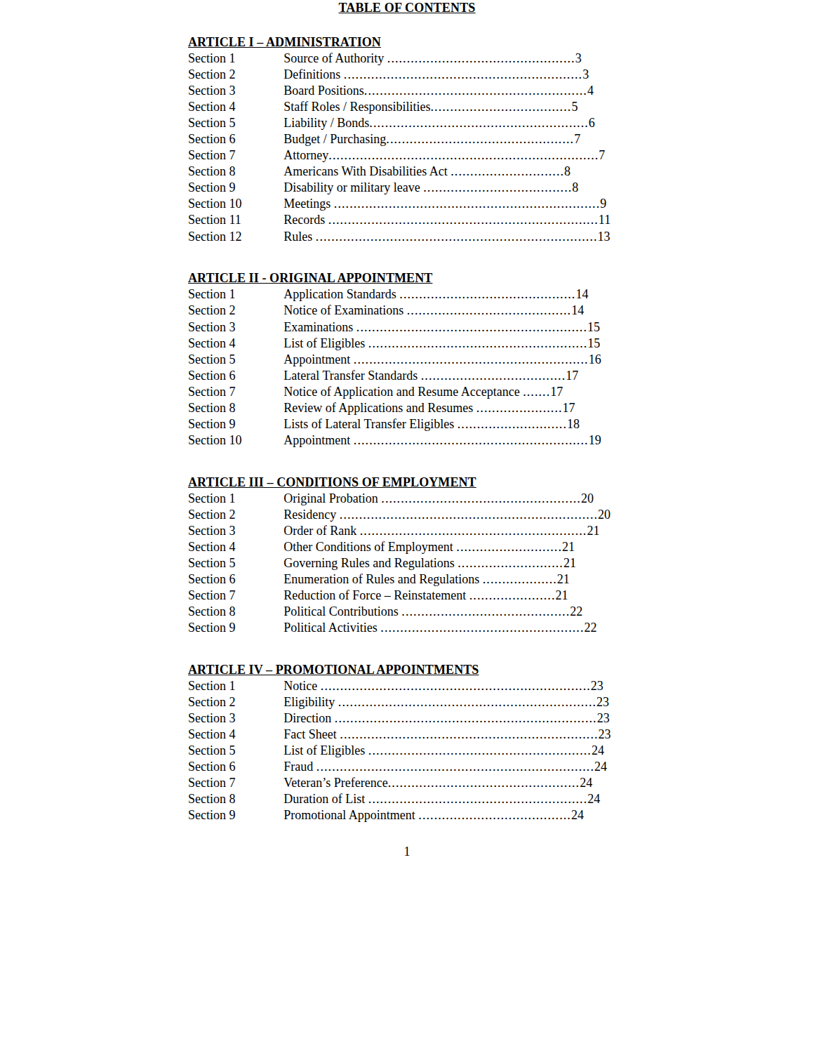TABLE OF CONTENTS
ARTICLE I – ADMINISTRATION
| Section 1 | Source of Authority ................................................ 3 |
| Section 2 | Definitions ............................................................. 3 |
| Section 3 | Board Positions ......................................................... 4 |
| Section 4 | Staff Roles / Responsibilities .................................... 5 |
| Section 5 | Liability / Bonds ........................................................ 6 |
| Section 6 | Budget / Purchasing ................................................ 7 |
| Section 7 | Attorney ..................................................................... 7 |
| Section 8 | Americans With Disabilities Act ............................. 8 |
| Section 9 | Disability or military leave ...................................... 8 |
| Section 10 | Meetings .................................................................... 9 |
| Section 11 | Records ..................................................................... 11 |
| Section 12 | Rules ........................................................................ 13 |
ARTICLE II - ORIGINAL APPOINTMENT
| Section 1 | Application Standards ............................................. 14 |
| Section 2 | Notice of Examinations .......................................... 14 |
| Section 3 | Examinations ........................................................... 15 |
| Section 4 | List of Eligibles ........................................................ 15 |
| Section 5 | Appointment ............................................................ 16 |
| Section 6 | Lateral Transfer Standards ..................................... 17 |
| Section 7 | Notice of Application and Resume Acceptance ....... 17 |
| Section 8 | Review of Applications and Resumes ...................... 17 |
| Section 9 | Lists of Lateral Transfer Eligibles ............................ 18 |
| Section 10 | Appointment ............................................................ 19 |
ARTICLE III – CONDITIONS OF EMPLOYMENT
| Section 1 | Original Probation ................................................... 20 |
| Section 2 | Residency .................................................................. 20 |
| Section 3 | Order of Rank .......................................................... 21 |
| Section 4 | Other Conditions of Employment ........................... 21 |
| Section 5 | Governing Rules and Regulations ........................... 21 |
| Section 6 | Enumeration of Rules and Regulations ................... 21 |
| Section 7 | Reduction of Force – Reinstatement ...................... 21 |
| Section 8 | Political Contributions ........................................... 22 |
| Section 9 | Political Activities .................................................... 22 |
ARTICLE IV – PROMOTIONAL APPOINTMENTS
| Section 1 | Notice ..................................................................... 23 |
| Section 2 | Eligibility .................................................................. 23 |
| Section 3 | Direction ................................................................... 23 |
| Section 4 | Fact Sheet .................................................................. 23 |
| Section 5 | List of Eligibles ......................................................... 24 |
| Section 6 | Fraud ....................................................................... 24 |
| Section 7 | Veteran’s Preference ................................................. 24 |
| Section 8 | Duration of List ........................................................ 24 |
| Section 9 | Promotional Appointment ....................................... 24 |
1